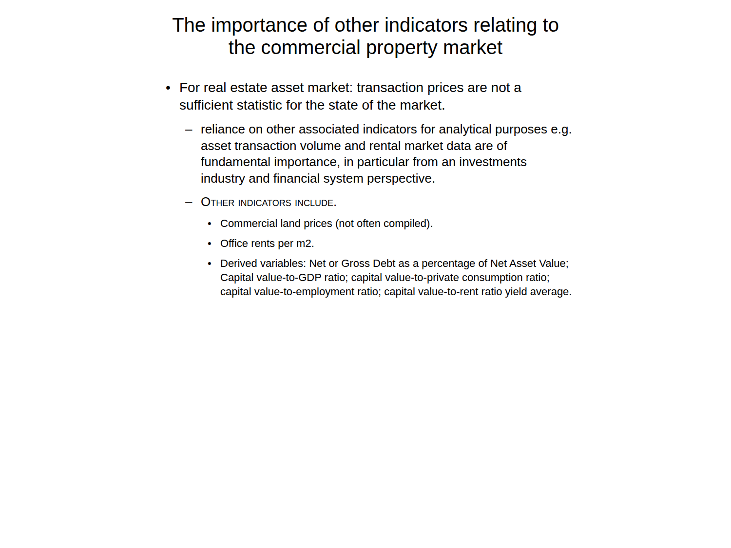The importance of other indicators relating to the commercial property market
For real estate asset market: transaction prices are not a sufficient statistic for the state of the market.
reliance on other associated indicators for analytical purposes e.g. asset transaction volume and rental market data are of fundamental importance, in particular from an investments industry and financial system perspective.
Other indicators include.
Commercial land prices (not often compiled).
Office rents per m2.
Derived variables: Net or Gross Debt as a percentage of Net Asset Value; Capital value-to-GDP ratio; capital value-to-private consumption ratio; capital value-to-employment ratio; capital value-to-rent ratio yield average.